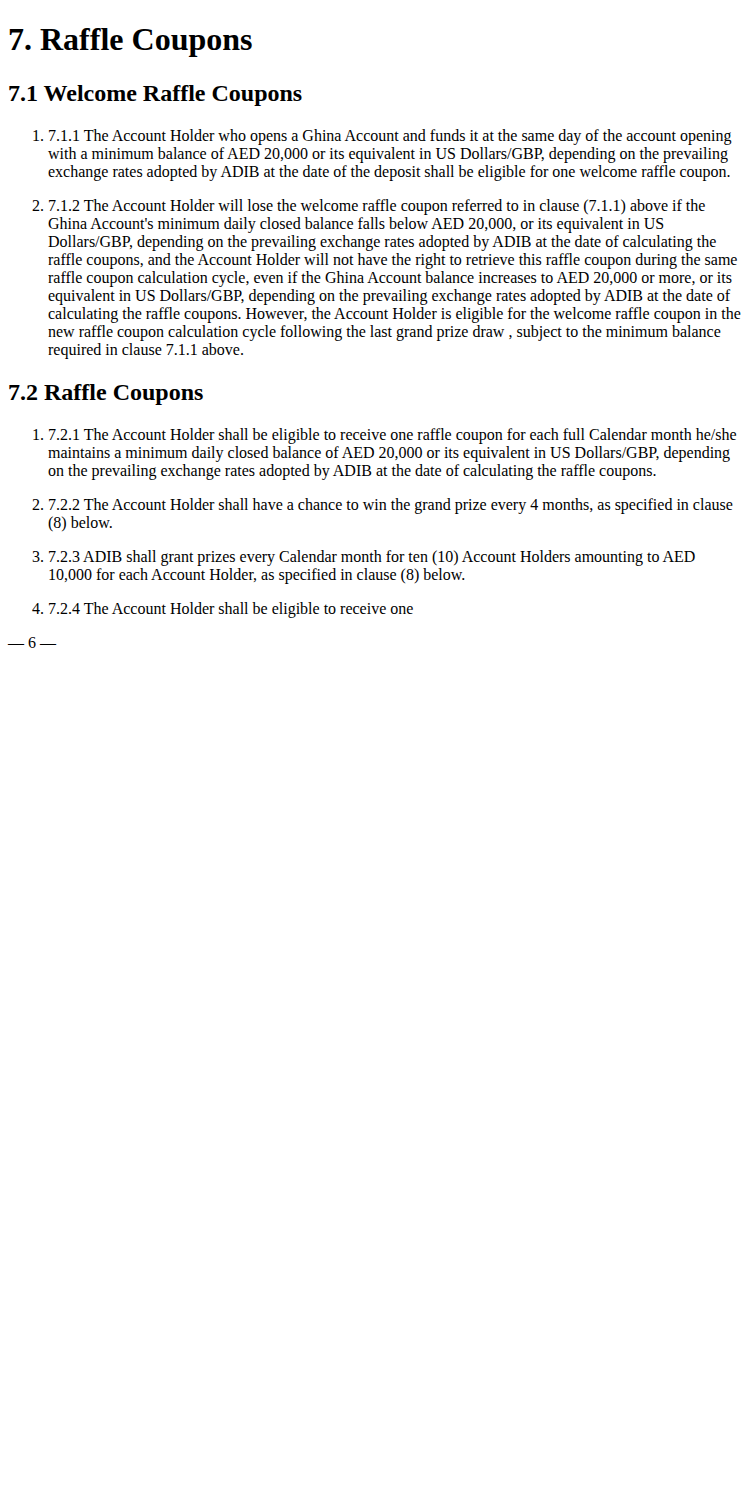7. Raffle Coupons
7.1 Welcome Raffle Coupons
7.1.1 The Account Holder who opens a Ghina Account and funds it at the same day of the account opening with a minimum balance of AED 20,000 or its equivalent in US Dollars/GBP, depending on the prevailing exchange rates adopted by ADIB at the date of the deposit shall be eligible for one welcome raffle coupon.
7.1.2 The Account Holder will lose the welcome raffle coupon referred to in clause (7.1.1) above if the Ghina Account's minimum daily closed balance falls below AED 20,000, or its equivalent in US Dollars/GBP, depending on the prevailing exchange rates adopted by ADIB at the date of calculating the raffle coupons, and the Account Holder will not have the right to retrieve this raffle coupon during the same raffle coupon calculation cycle, even if the Ghina Account balance increases to AED 20,000 or more, or its equivalent in US Dollars/GBP, depending on the prevailing exchange rates adopted by ADIB at the date of calculating the raffle coupons. However, the Account Holder is eligible for the welcome raffle coupon in the new raffle coupon calculation cycle following the last grand prize draw , subject to the minimum balance required in clause 7.1.1 above.
7.2 Raffle Coupons
7.2.1 The Account Holder shall be eligible to receive one raffle coupon for each full Calendar month he/she maintains a minimum daily closed balance of AED 20,000 or its equivalent in US Dollars/GBP, depending on the prevailing exchange rates adopted by ADIB at the date of calculating the raffle coupons.
7.2.2 The Account Holder shall have a chance to win the grand prize every 4 months, as specified in clause (8) below.
7.2.3 ADIB shall grant prizes every Calendar month for ten (10) Account Holders amounting to AED 10,000 for each Account Holder, as specified in clause (8) below.
7.2.4 The Account Holder shall be eligible to receive one
— 6 —